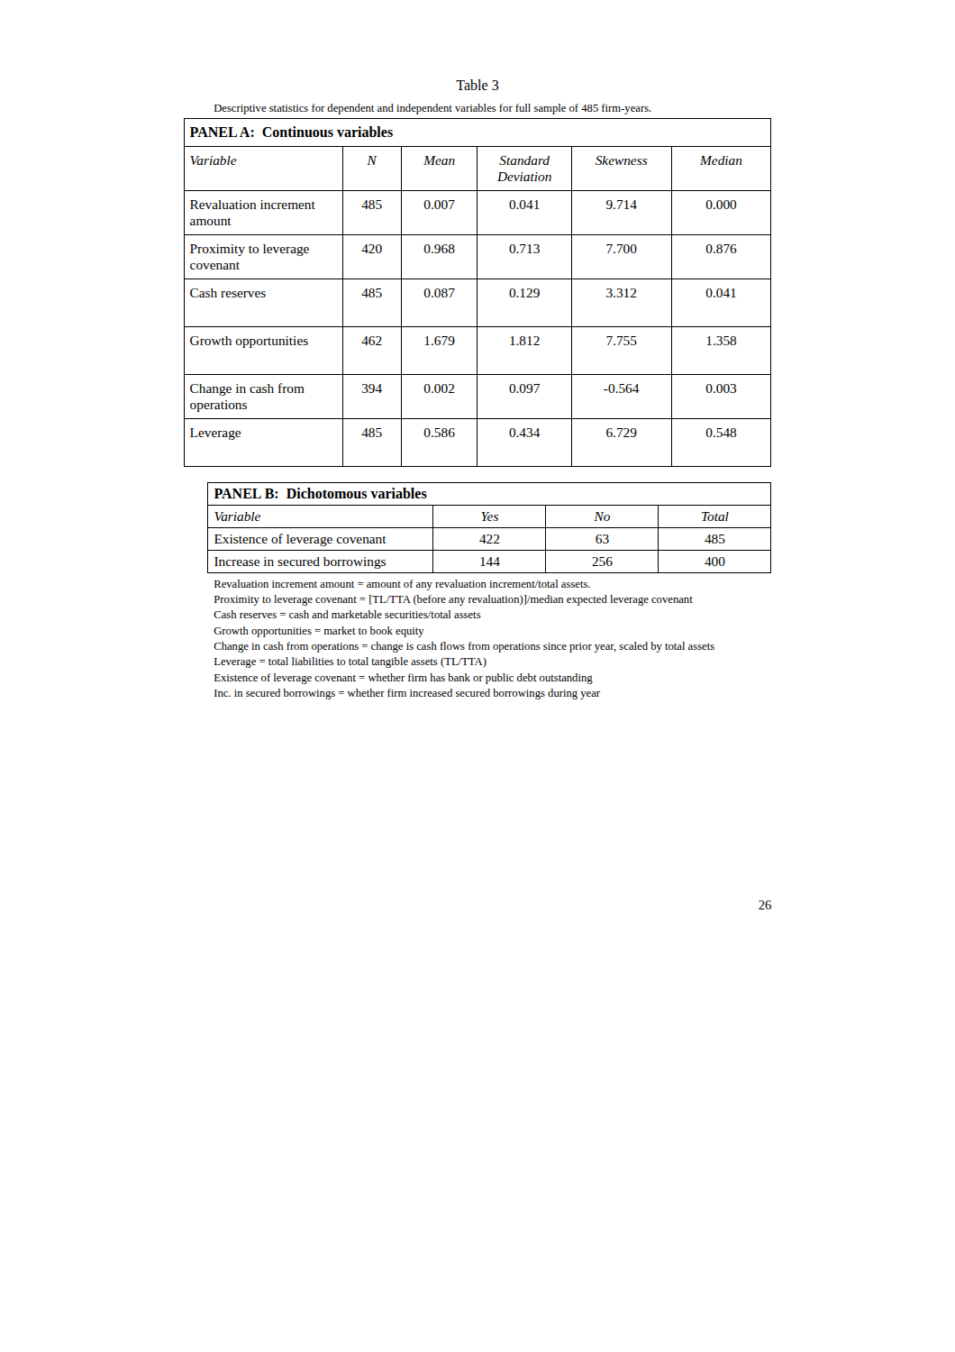Table 3
Descriptive statistics for dependent and independent variables for full sample of 485 firm-years.
| PANEL A: Continuous variables |
| Variable | N | Mean | Standard Deviation | Skewness | Median |
| Revaluation increment amount | 485 | 0.007 | 0.041 | 9.714 | 0.000 |
| Proximity to leverage covenant | 420 | 0.968 | 0.713 | 7.700 | 0.876 |
| Cash reserves | 485 | 0.087 | 0.129 | 3.312 | 0.041 |
| Growth opportunities | 462 | 1.679 | 1.812 | 7.755 | 1.358 |
| Change in cash from operations | 394 | 0.002 | 0.097 | -0.564 | 0.003 |
| Leverage | 485 | 0.586 | 0.434 | 6.729 | 0.548 |
| PANEL B: Dichotomous variables |
| Variable | Yes | No | Total |
| Existence of leverage covenant | 422 | 63 | 485 |
| Increase in secured borrowings | 144 | 256 | 400 |
Revaluation increment amount = amount of any revaluation increment/total assets.
Proximity to leverage covenant = [TL/TTA (before any revaluation)]/median expected leverage covenant
Cash reserves = cash and marketable securities/total assets
Growth opportunities = market to book equity
Change in cash from operations = change is cash flows from operations since prior year, scaled by total assets
Leverage = total liabilities to total tangible assets (TL/TTA)
Existence of leverage covenant = whether firm has bank or public debt outstanding
Inc. in secured borrowings = whether firm increased secured borrowings during year
26